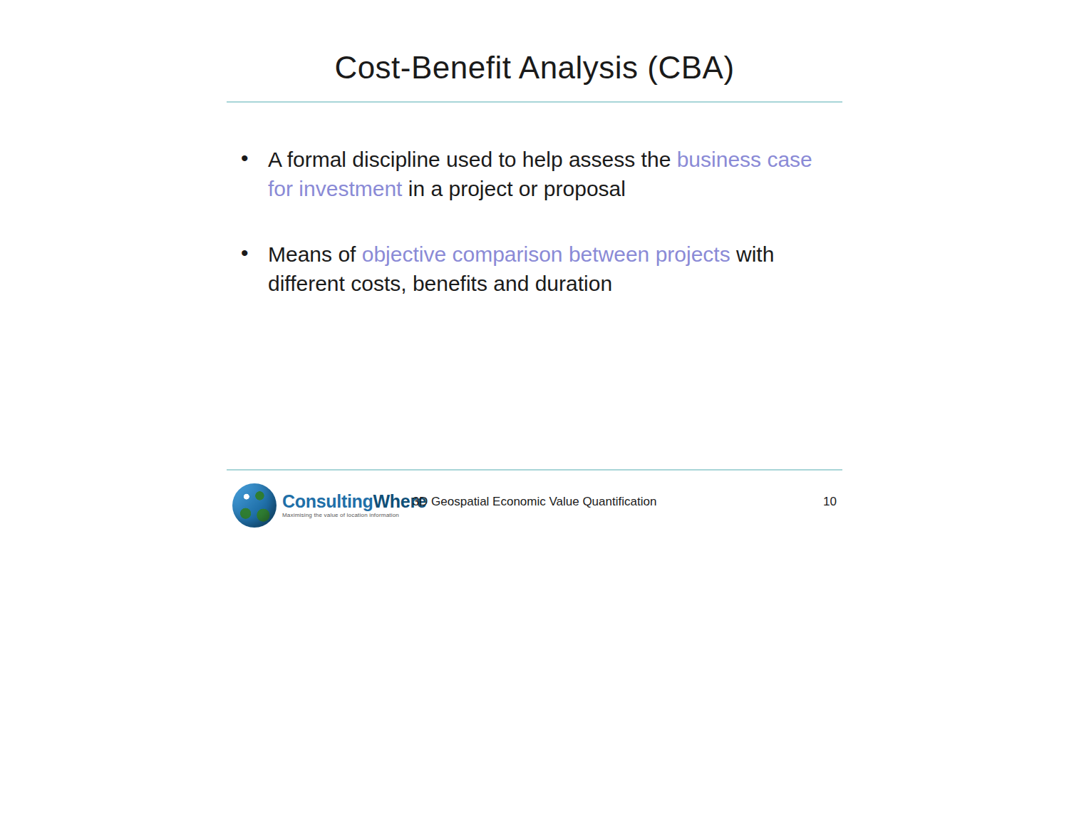Cost-Benefit Analysis (CBA)
A formal discipline used to help assess the business case for investment in a project or proposal
Means of objective comparison between projects with different costs, benefits and duration
ConsultingWhere
Maximising the value of location information
3D Geospatial Economic Value Quantification
10